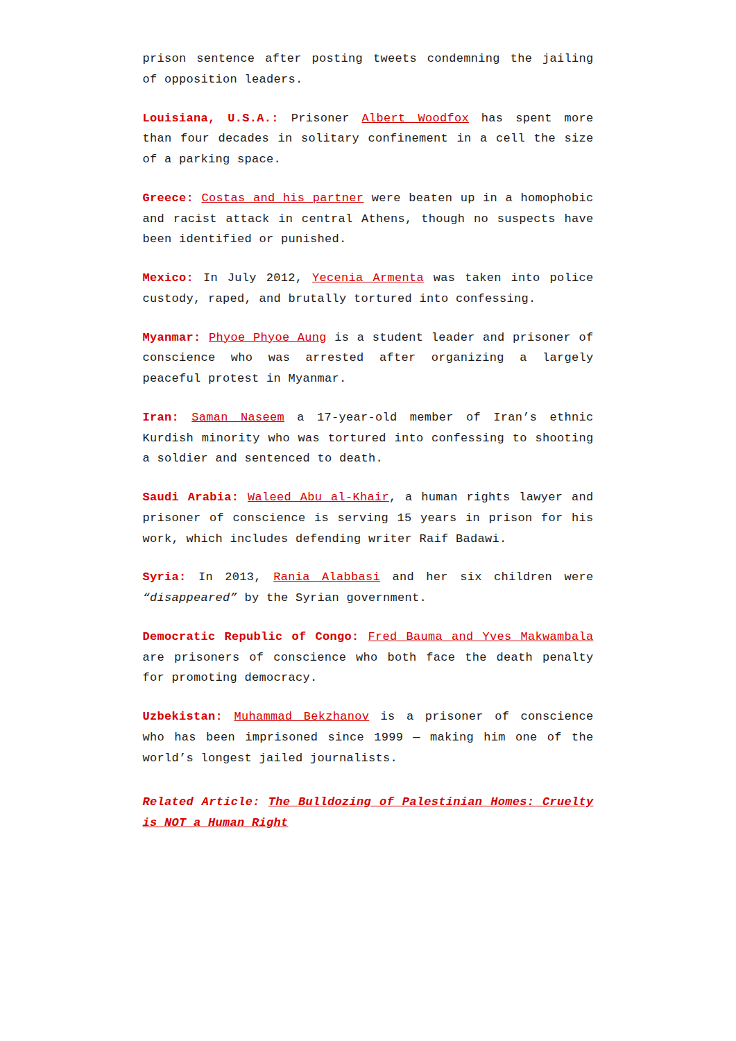prison sentence after posting tweets condemning the jailing of opposition leaders.
Louisiana, U.S.A.: Prisoner Albert Woodfox has spent more than four decades in solitary confinement in a cell the size of a parking space.
Greece: Costas and his partner were beaten up in a homophobic and racist attack in central Athens, though no suspects have been identified or punished.
Mexico: In July 2012, Yecenia Armenta was taken into police custody, raped, and brutally tortured into confessing.
Myanmar: Phyoe Phyoe Aung is a student leader and prisoner of conscience who was arrested after organizing a largely peaceful protest in Myanmar.
Iran: Saman Naseem a 17-year-old member of Iran’s ethnic Kurdish minority who was tortured into confessing to shooting a soldier and sentenced to death.
Saudi Arabia: Waleed Abu al-Khair, a human rights lawyer and prisoner of conscience is serving 15 years in prison for his work, which includes defending writer Raif Badawi.
Syria: In 2013, Rania Alabbasi and her six children were “disappeared” by the Syrian government.
Democratic Republic of Congo: Fred Bauma and Yves Makwambala are prisoners of conscience who both face the death penalty for promoting democracy.
Uzbekistan: Muhammad Bekzhanov is a prisoner of conscience who has been imprisoned since 1999 — making him one of the world’s longest jailed journalists.
Related Article: The Bulldozing of Palestinian Homes: Cruelty is NOT a Human Right